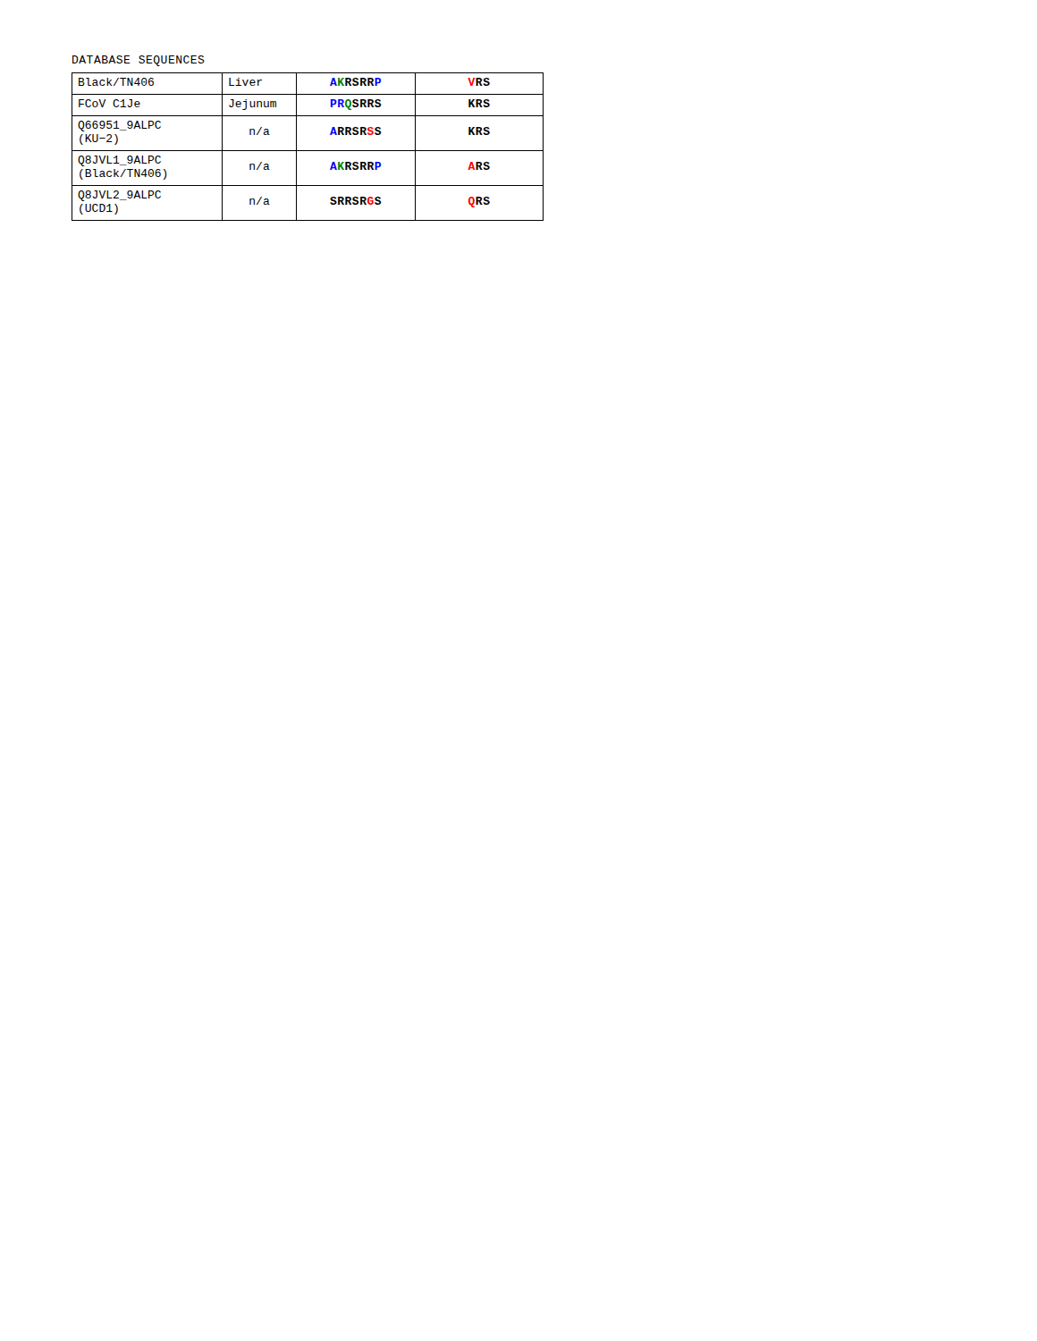DATABASE SEQUENCES
| Black/TN406 | Liver | A K RSRR P | V RS |
| FCoV C1Je | Jejunum | P R Q SRRS | KRS |
| Q66951_9ALPC (KU−2) | n/a | A RRSR S S | KRS |
| Q8JVL1_9ALPC (Black/TN406) | n/a | A K RSRR P | A RS |
| Q8JVL2_9ALPC (UCD1) | n/a | SRRSR G S | Q RS |